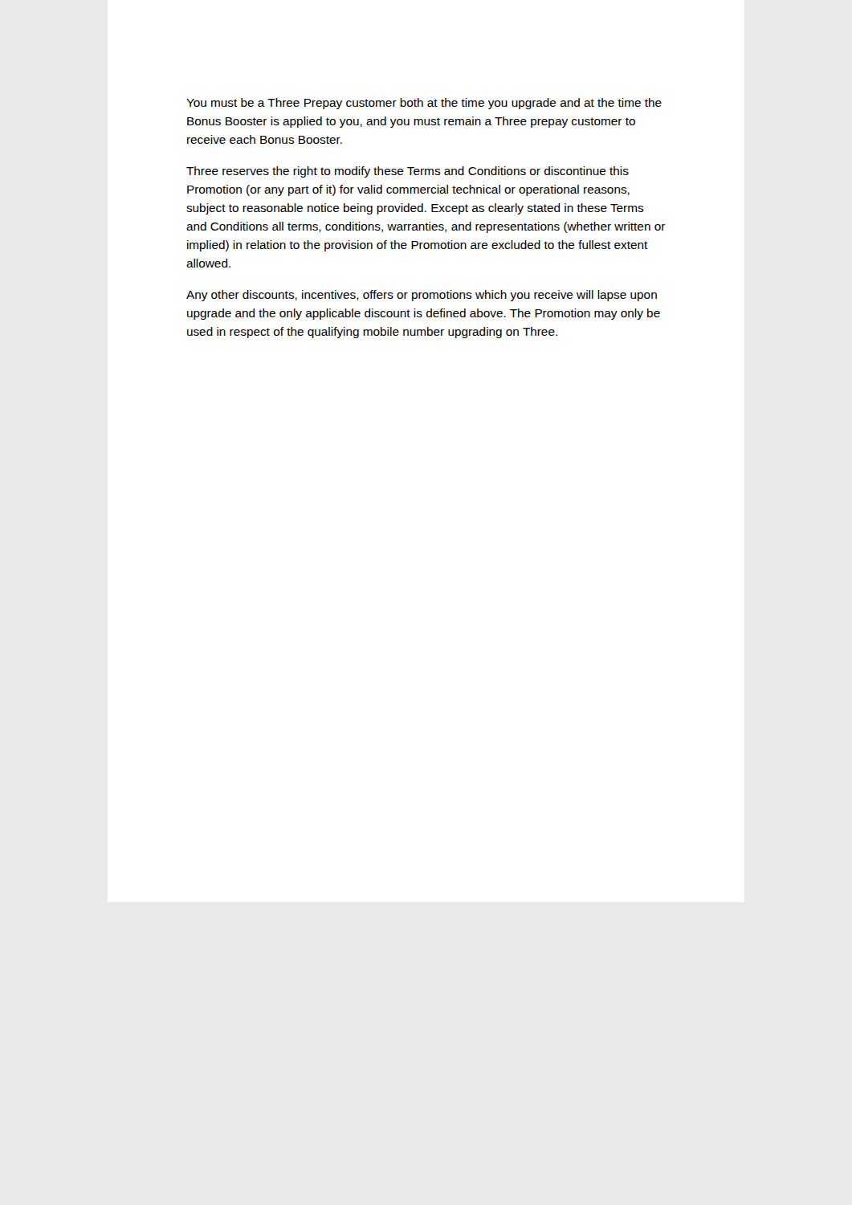You must be a Three Prepay customer both at the time you upgrade and at the time the Bonus Booster is applied to you, and you must remain a Three prepay customer to receive each Bonus Booster.
Three reserves the right to modify these Terms and Conditions or discontinue this Promotion (or any part of it) for valid commercial technical or operational reasons, subject to reasonable notice being provided. Except as clearly stated in these Terms and Conditions all terms, conditions, warranties, and representations (whether written or implied) in relation to the provision of the Promotion are excluded to the fullest extent allowed.
Any other discounts, incentives, offers or promotions which you receive will lapse upon upgrade and the only applicable discount is defined above. The Promotion may only be used in respect of the qualifying mobile number upgrading on Three.